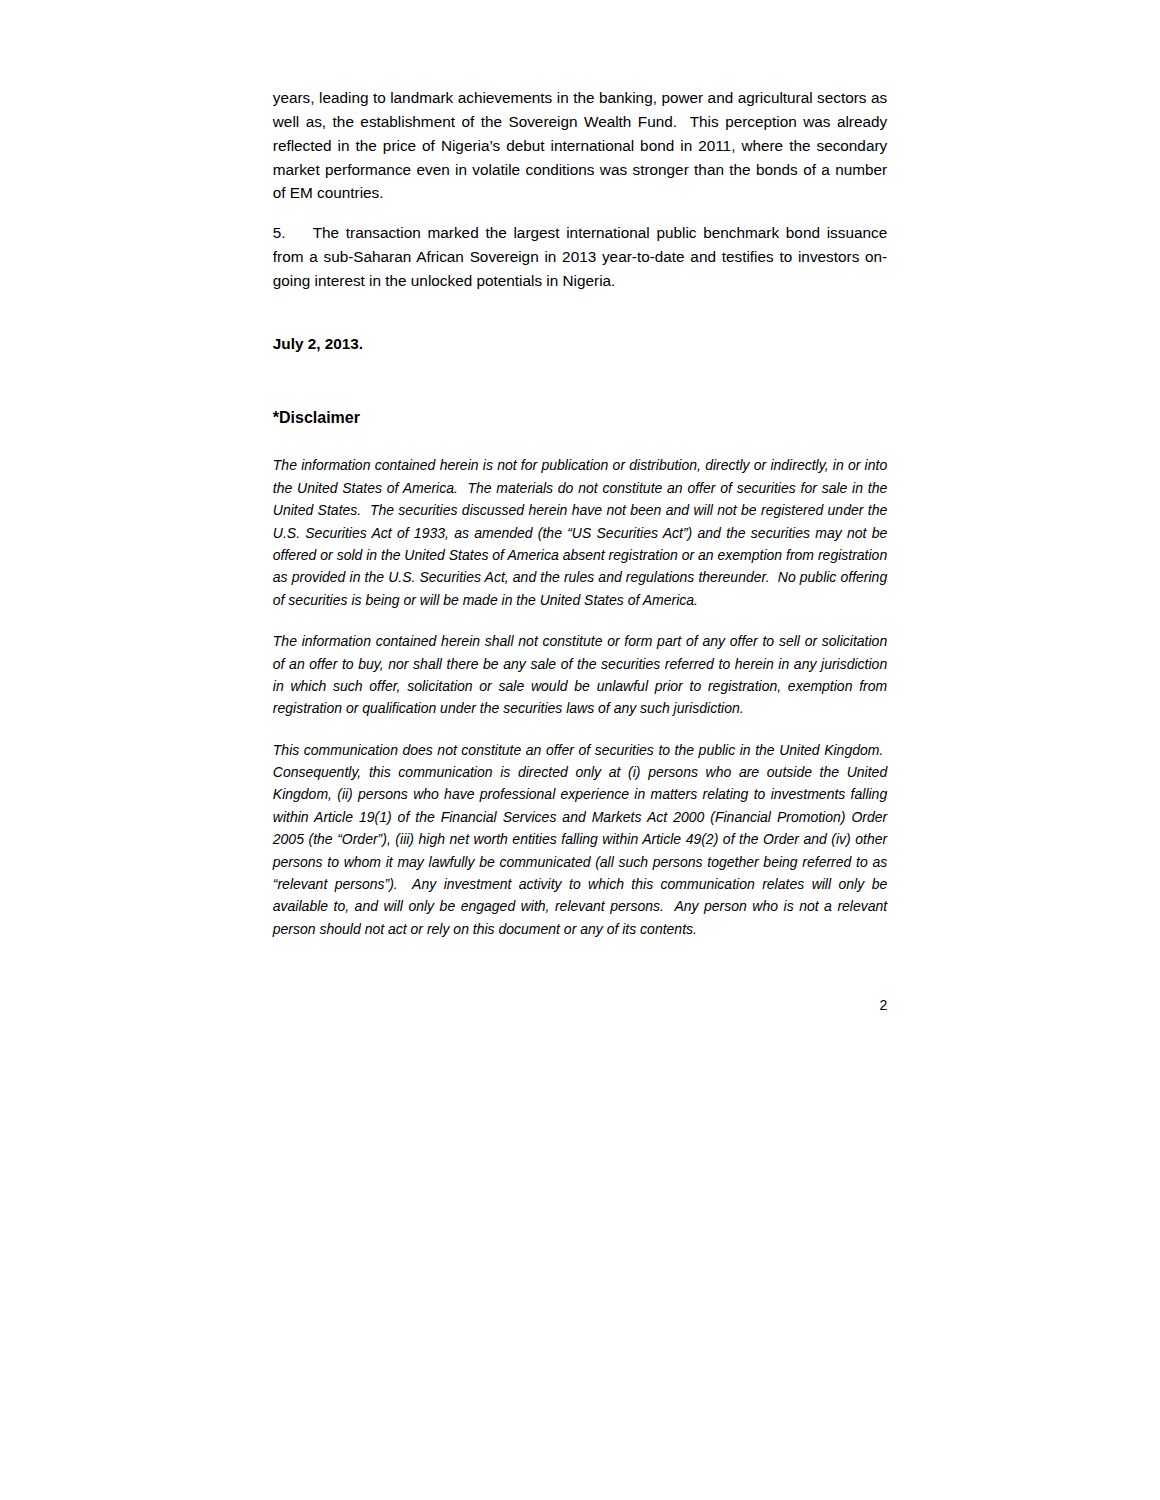years, leading to landmark achievements in the banking, power and agricultural sectors as well as, the establishment of the Sovereign Wealth Fund. This perception was already reflected in the price of Nigeria’s debut international bond in 2011, where the secondary market performance even in volatile conditions was stronger than the bonds of a number of EM countries.
5. The transaction marked the largest international public benchmark bond issuance from a sub-Saharan African Sovereign in 2013 year-to-date and testifies to investors on-going interest in the unlocked potentials in Nigeria.
July 2, 2013.
*Disclaimer
The information contained herein is not for publication or distribution, directly or indirectly, in or into the United States of America. The materials do not constitute an offer of securities for sale in the United States. The securities discussed herein have not been and will not be registered under the U.S. Securities Act of 1933, as amended (the “US Securities Act”) and the securities may not be offered or sold in the United States of America absent registration or an exemption from registration as provided in the U.S. Securities Act, and the rules and regulations thereunder. No public offering of securities is being or will be made in the United States of America.
The information contained herein shall not constitute or form part of any offer to sell or solicitation of an offer to buy, nor shall there be any sale of the securities referred to herein in any jurisdiction in which such offer, solicitation or sale would be unlawful prior to registration, exemption from registration or qualification under the securities laws of any such jurisdiction.
This communication does not constitute an offer of securities to the public in the United Kingdom. Consequently, this communication is directed only at (i) persons who are outside the United Kingdom, (ii) persons who have professional experience in matters relating to investments falling within Article 19(1) of the Financial Services and Markets Act 2000 (Financial Promotion) Order 2005 (the “Order”), (iii) high net worth entities falling within Article 49(2) of the Order and (iv) other persons to whom it may lawfully be communicated (all such persons together being referred to as “relevant persons”). Any investment activity to which this communication relates will only be available to, and will only be engaged with, relevant persons. Any person who is not a relevant person should not act or rely on this document or any of its contents.
2